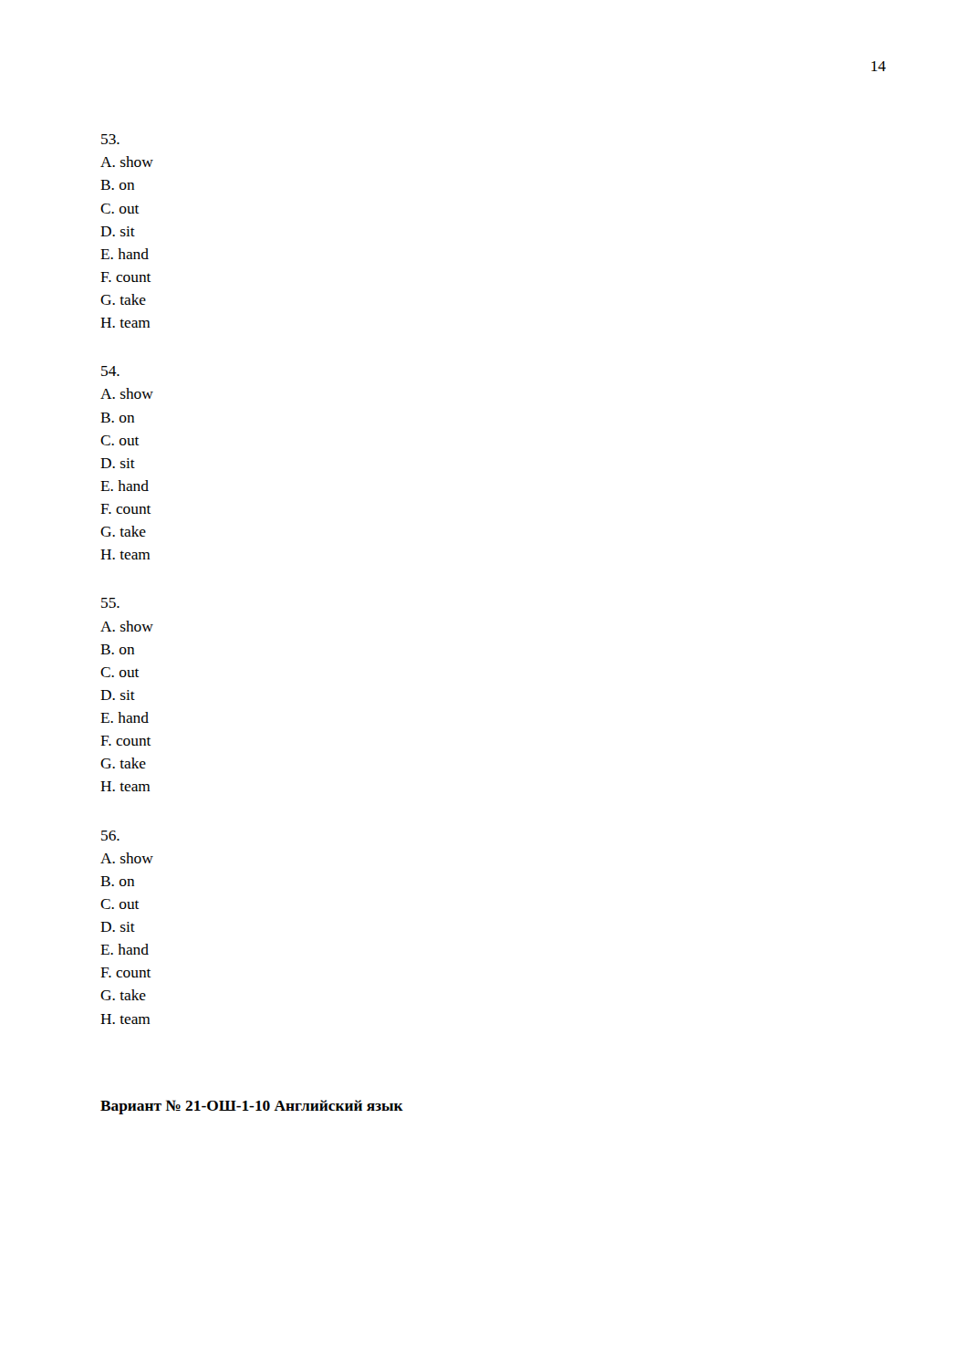14
53.
A. show
B. on
C. out
D. sit
E. hand
F. count
G. take
H. team
54.
A. show
B. on
C. out
D. sit
E. hand
F. count
G. take
H. team
55.
A. show
B. on
C. out
D. sit
E. hand
F. count
G. take
H. team
56.
A. show
B. on
C. out
D. sit
E. hand
F. count
G. take
H. team
Вариант № 21-ОШ-1-10 Английский язык